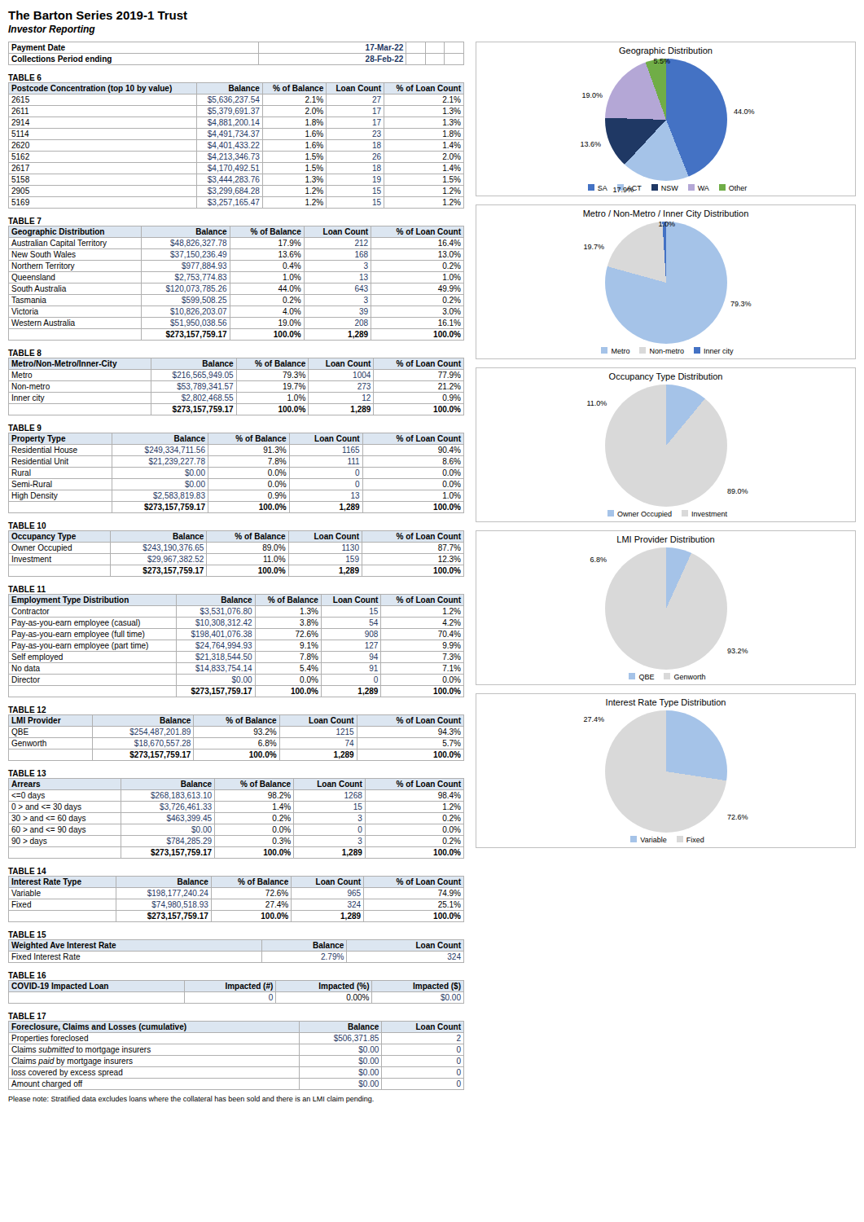The Barton Series 2019-1 Trust
Investor Reporting
| Payment Date | 17-Mar-22 | | | |
| Collections Period ending | 28-Feb-22 | | | |
TABLE 6
| Postcode Concentration (top 10 by value) | Balance | % of Balance | Loan Count | % of Loan Count |
| --- | --- | --- | --- | --- |
| 2615 | $5,636,237.54 | 2.1% | 27 | 2.1% |
| 2611 | $5,379,691.37 | 2.0% | 17 | 1.3% |
| 2914 | $4,881,200.14 | 1.8% | 17 | 1.3% |
| 5114 | $4,491,734.37 | 1.6% | 23 | 1.8% |
| 2620 | $4,401,433.22 | 1.6% | 18 | 1.4% |
| 5162 | $4,213,346.73 | 1.5% | 26 | 2.0% |
| 2617 | $4,170,492.51 | 1.5% | 18 | 1.4% |
| 5158 | $3,444,283.76 | 1.3% | 19 | 1.5% |
| 2905 | $3,299,684.28 | 1.2% | 15 | 1.2% |
| 5169 | $3,257,165.47 | 1.2% | 15 | 1.2% |
TABLE 7
| Geographic Distribution | Balance | % of Balance | Loan Count | % of Loan Count |
| --- | --- | --- | --- | --- |
| Australian Capital Territory | $48,826,327.78 | 17.9% | 212 | 16.4% |
| New South Wales | $37,150,236.49 | 13.6% | 168 | 13.0% |
| Northern Territory | $977,884.93 | 0.4% | 3 | 0.2% |
| Queensland | $2,753,774.83 | 1.0% | 13 | 1.0% |
| South Australia | $120,073,785.26 | 44.0% | 643 | 49.9% |
| Tasmania | $599,508.25 | 0.2% | 3 | 0.2% |
| Victoria | $10,826,203.07 | 4.0% | 39 | 3.0% |
| Western Australia | $51,950,038.56 | 19.0% | 208 | 16.1% |
| | $273,157,759.17 | 100.0% | 1,289 | 100.0% |
TABLE 8
| Metro/Non-Metro/Inner-City | Balance | % of Balance | Loan Count | % of Loan Count |
| --- | --- | --- | --- | --- |
| Metro | $216,565,949.05 | 79.3% | 1004 | 77.9% |
| Non-metro | $53,789,341.57 | 19.7% | 273 | 21.2% |
| Inner city | $2,802,468.55 | 1.0% | 12 | 0.9% |
| | $273,157,759.17 | 100.0% | 1,289 | 100.0% |
TABLE 9
| Property Type | Balance | % of Balance | Loan Count | % of Loan Count |
| --- | --- | --- | --- | --- |
| Residential House | $249,334,711.56 | 91.3% | 1165 | 90.4% |
| Residential Unit | $21,239,227.78 | 7.8% | 111 | 8.6% |
| Rural | $0.00 | 0.0% | 0 | 0.0% |
| Semi-Rural | $0.00 | 0.0% | 0 | 0.0% |
| High Density | $2,583,819.83 | 0.9% | 13 | 1.0% |
| | $273,157,759.17 | 100.0% | 1,289 | 100.0% |
TABLE 10
| Occupancy Type | Balance | % of Balance | Loan Count | % of Loan Count |
| --- | --- | --- | --- | --- |
| Owner Occupied | $243,190,376.65 | 89.0% | 1130 | 87.7% |
| Investment | $29,967,382.52 | 11.0% | 159 | 12.3% |
| | $273,157,759.17 | 100.0% | 1,289 | 100.0% |
TABLE 11
| Employment Type Distribution | Balance | % of Balance | Loan Count | % of Loan Count |
| --- | --- | --- | --- | --- |
| Contractor | $3,531,076.80 | 1.3% | 15 | 1.2% |
| Pay-as-you-earn employee (casual) | $10,308,312.42 | 3.8% | 54 | 4.2% |
| Pay-as-you-earn employee (full time) | $198,401,076.38 | 72.6% | 908 | 70.4% |
| Pay-as-you-earn employee (part time) | $24,764,994.93 | 9.1% | 127 | 9.9% |
| Self employed | $21,318,544.50 | 7.8% | 94 | 7.3% |
| No data | $14,833,754.14 | 5.4% | 91 | 7.1% |
| Director | $0.00 | 0.0% | 0 | 0.0% |
| | $273,157,759.17 | 100.0% | 1,289 | 100.0% |
TABLE 12
| LMI Provider | Balance | % of Balance | Loan Count | % of Loan Count |
| --- | --- | --- | --- | --- |
| QBE | $254,487,201.89 | 93.2% | 1215 | 94.3% |
| Genworth | $18,670,557.28 | 6.8% | 74 | 5.7% |
| | $273,157,759.17 | 100.0% | 1,289 | 100.0% |
TABLE 13
| Arrears | Balance | % of Balance | Loan Count | % of Loan Count |
| --- | --- | --- | --- | --- |
| <=0 days | $268,183,613.10 | 98.2% | 1268 | 98.4% |
| 0 > and <= 30 days | $3,726,461.33 | 1.4% | 15 | 1.2% |
| 30 > and <= 60 days | $463,399.45 | 0.2% | 3 | 0.2% |
| 60 > and <= 90 days | $0.00 | 0.0% | 0 | 0.0% |
| 90 > days | $784,285.29 | 0.3% | 3 | 0.2% |
| | $273,157,759.17 | 100.0% | 1,289 | 100.0% |
TABLE 14
| Interest Rate Type | Balance | % of Balance | Loan Count | % of Loan Count |
| --- | --- | --- | --- | --- |
| Variable | $198,177,240.24 | 72.6% | 965 | 74.9% |
| Fixed | $74,980,518.93 | 27.4% | 324 | 25.1% |
| | $273,157,759.17 | 100.0% | 1,289 | 100.0% |
TABLE 15
| Weighted Ave Interest Rate | Balance | Loan Count |
| --- | --- | --- |
| Fixed Interest Rate | 2.79% | 324 |
TABLE 16
| COVID-19 Impacted Loan | Impacted (#) | Impacted (%) | Impacted ($) |
| --- | --- | --- | --- |
| | 0 | 0.00% | $0.00 |
TABLE 17
| Foreclosure, Claims and Losses (cumulative) | Balance | Loan Count |
| --- | --- | --- |
| Properties foreclosed | $506,371.85 | 2 |
| Claims submitted to mortgage insurers | $0.00 | 0 |
| Claims paid by mortgage insurers | $0.00 | 0 |
| loss covered by excess spread | $0.00 | 0 |
| Amount charged off | $0.00 | 0 |
Please note: Stratified data excludes loans where the collateral has been sold and there is an LMI claim pending.
Geographic Distribution
5.5% 19.0% 13.6% 17.9% 44.0%
SA ACT NSW WA Other
Metro / Non-Metro / Inner City Distribution
1.0% 19.7% 79.3%
Metro Non-metro Inner city
Occupancy Type Distribution
11.0% 89.0%
Owner Occupied Investment
LMI Provider Distribution
6.8% 93.2%
QBE Genworth
Interest Rate Type Distribution
27.4% 72.6%
Variable Fixed